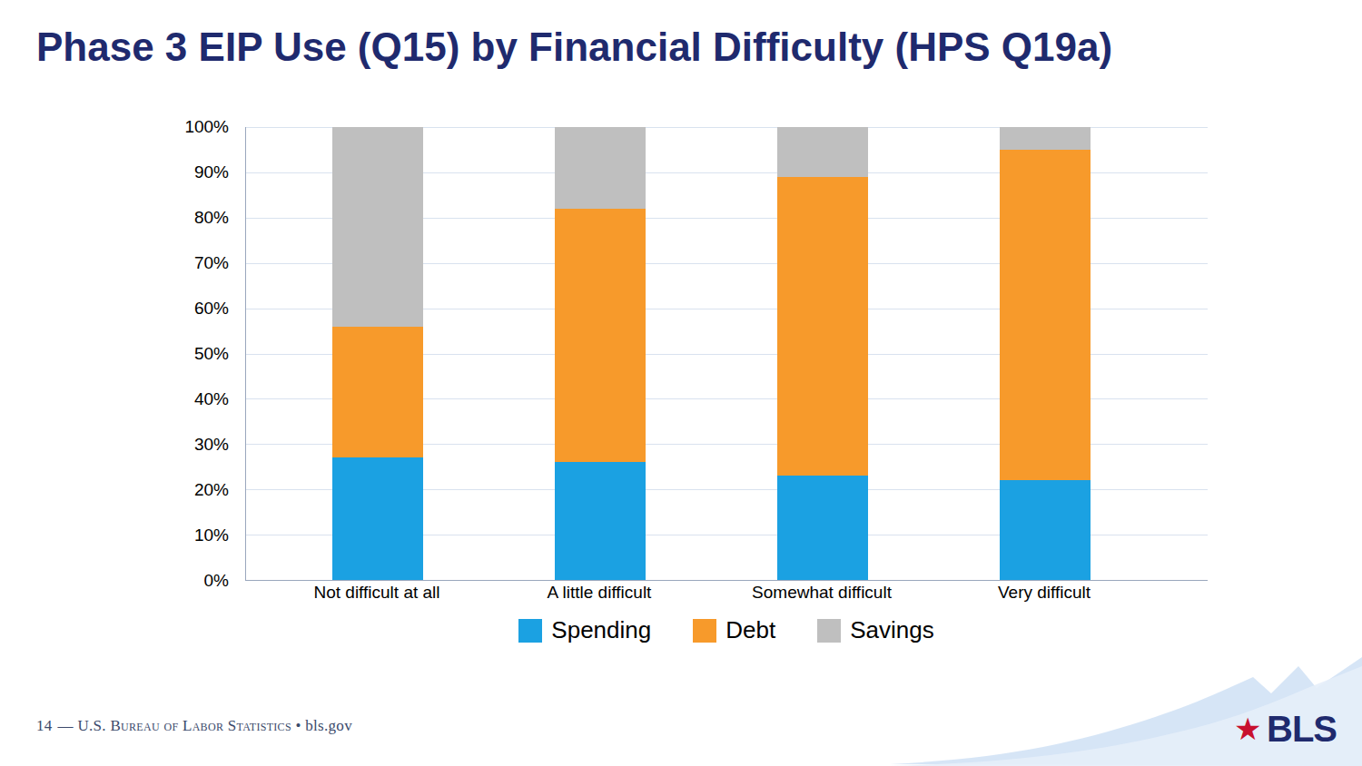Phase 3 EIP Use (Q15) by Financial Difficulty (HPS Q19a)
100% 90% 80% 70% 60% 50% 40% 30% 20% 10% 0%
Not difficult at all A little difficult Somewhat difficult Very difficult
Spending
Debt
Savings
14— U.S. Bureau of Labor Statistics • bls.gov
★BLS